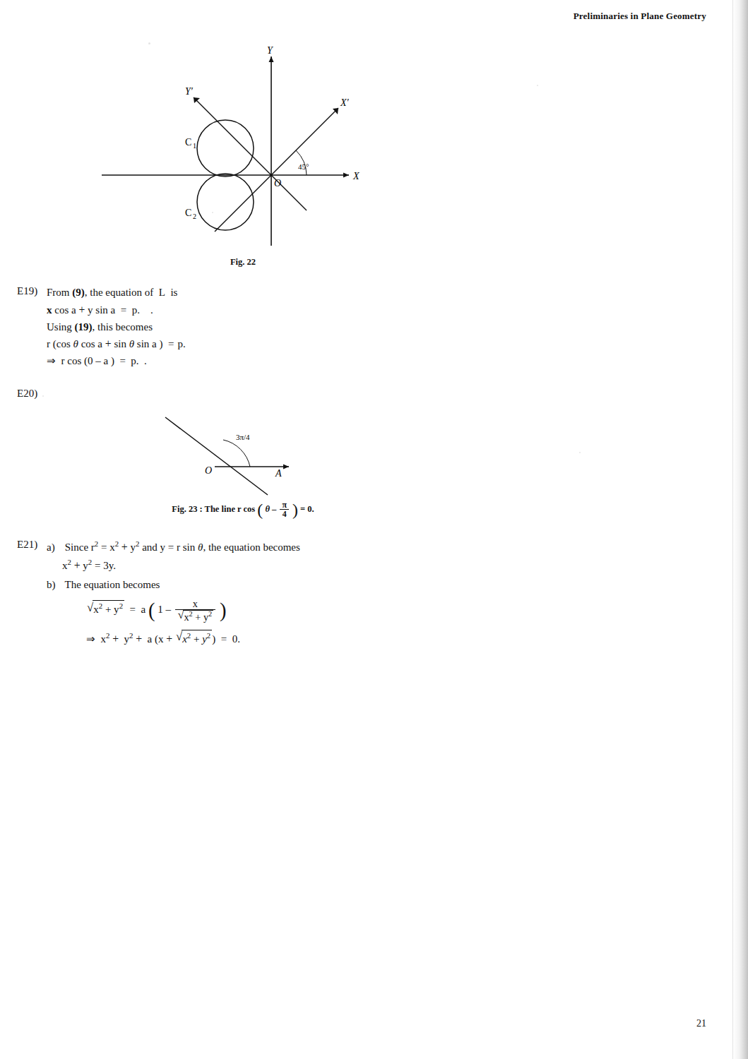Preliminaries in Plane Geometry
X Y X′ Y′ 45° O C 1 C 2
Fig. 22
E19)
From (9), the equation of L is
x cos a + y sin a = p. .
Using (19), this becomes
r (cos θ cos a + sin θ sin a ) =  p.
⇒ r cos (0 – a ) = p. .
E20)
A 3π/4 O
Fig. 23 : The line r cos ( θ – π 4 ) = 0.
E21)
a) Since r2 = x2 + y2 and y = r sin θ, the equation becomes
x2 + y2 = 3y.
b) The equation becomes
x2 + y2 = a ( 1 – x x2 + y2 )
⇒ x2 + y2 + a (x + x 2 + y 2) = 0.
21